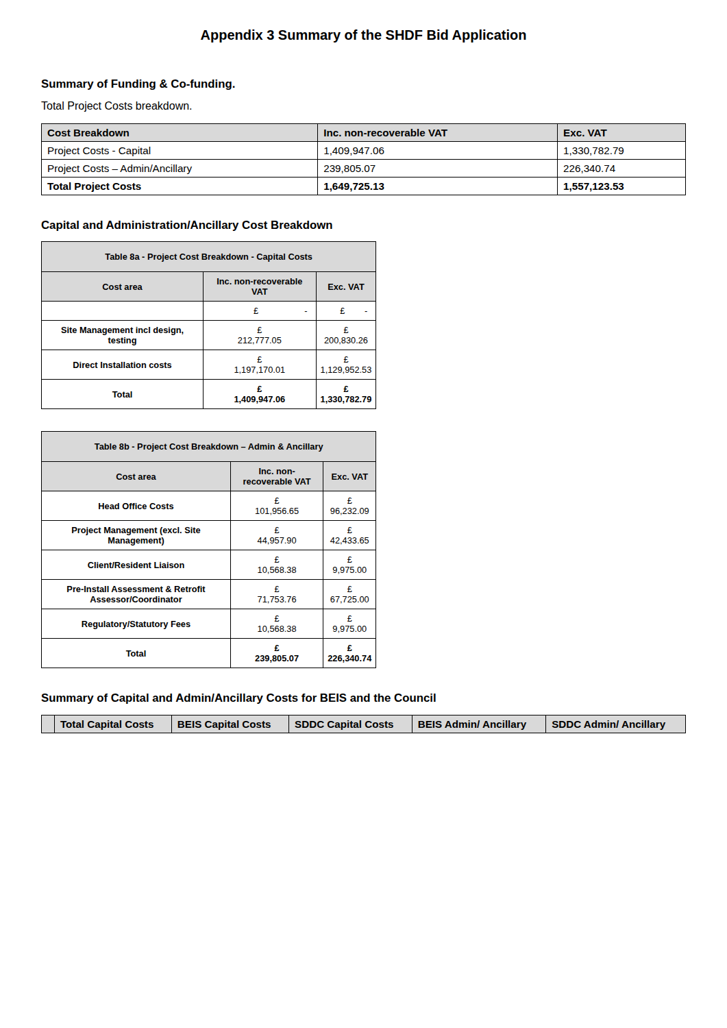Appendix 3 Summary of the SHDF Bid Application
Summary of Funding & Co-funding.
Total Project Costs breakdown.
| Cost Breakdown | Inc. non-recoverable VAT | Exc. VAT |
| --- | --- | --- |
| Project Costs - Capital | 1,409,947.06 | 1,330,782.79 |
| Project Costs – Admin/Ancillary | 239,805.07 | 226,340.74 |
| Total Project Costs | 1,649,725.13 | 1,557,123.53 |
Capital and Administration/Ancillary Cost Breakdown
Table 8a - Project Cost Breakdown - Capital Costs
| Cost area | Inc. non-recoverable VAT | Exc. VAT |
| --- | --- | --- |
| | £ - | £ - |
| Site Management incl design, testing | £ 212,777.05 | £ 200,830.26 |
| Direct Installation costs | £ 1,197,170.01 | £ 1,129,952.53 |
| Total | £ 1,409,947.06 | £ 1,330,782.79 |
Table 8b - Project Cost Breakdown – Admin & Ancillary
| Cost area | Inc. non-recoverable VAT | Exc. VAT |
| --- | --- | --- |
| Head Office Costs | £ 101,956.65 | £ 96,232.09 |
| Project Management (excl. Site Management) | £ 44,957.90 | £ 42,433.65 |
| Client/Resident Liaison | £ 10,568.38 | £ 9,975.00 |
| Pre-Install Assessment & Retrofit Assessor/Coordinator | £ 71,753.76 | £ 67,725.00 |
| Regulatory/Statutory Fees | £ 10,568.38 | £ 9,975.00 |
| Total | £ 239,805.07 | £ 226,340.74 |
Summary of Capital and Admin/Ancillary Costs for BEIS and the Council
| | Total Capital Costs | BEIS Capital Costs | SDDC Capital Costs | BEIS Admin/ Ancillary | SDDC Admin/ Ancillary |
| --- | --- | --- | --- | --- | --- |